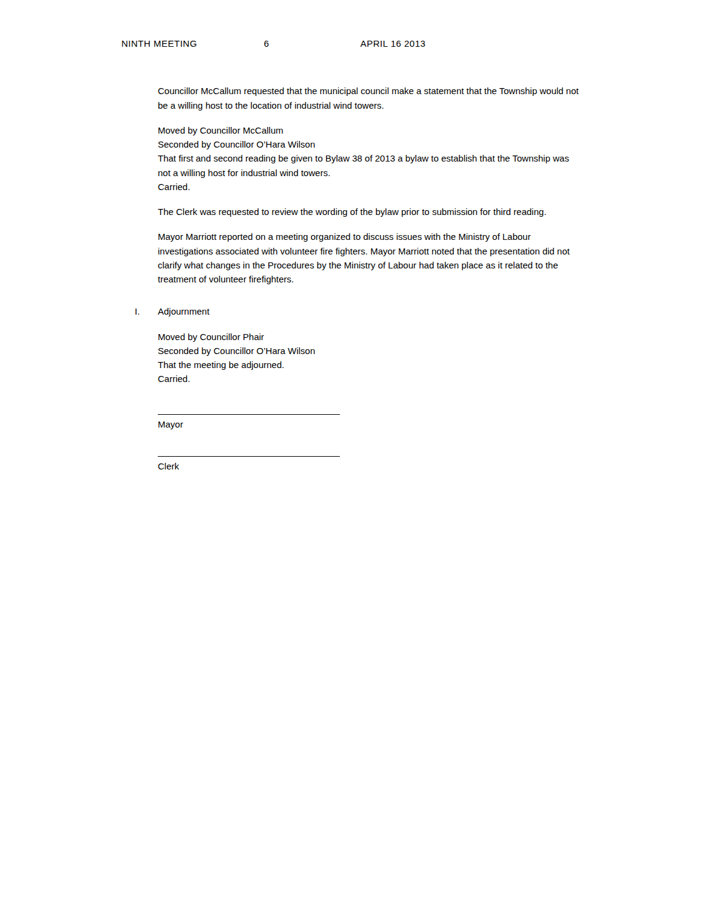NINTH MEETING 6 APRIL 16 2013
Councillor McCallum requested that the municipal council make a statement that the Township would not be a willing host to the location of industrial wind towers.
Moved by Councillor McCallum
Seconded by Councillor O’Hara Wilson
That first and second reading be given to Bylaw 38 of 2013 a bylaw to establish that the Township was not a willing host for industrial wind towers.
Carried.
The Clerk was requested to review the wording of the bylaw prior to submission for third reading.
Mayor Marriott reported on a meeting organized to discuss issues with the Ministry of Labour investigations associated with volunteer fire fighters. Mayor Marriott noted that the presentation did not clarify what changes in the Procedures by the Ministry of Labour had taken place as it related to the treatment of volunteer firefighters.
I.
Adjournment
Moved by Councillor Phair
Seconded by Councillor O’Hara Wilson
That the meeting be adjourned.
Carried.
Mayor
Clerk